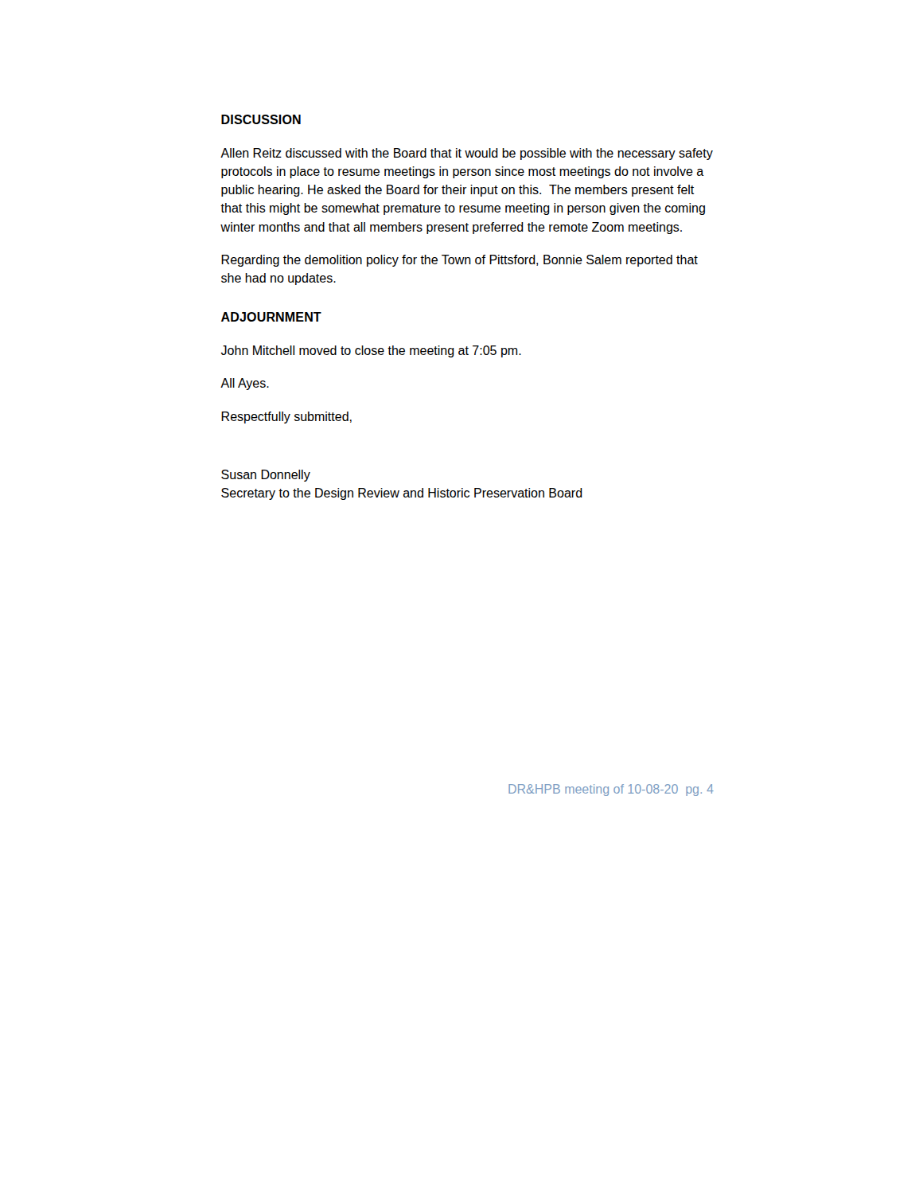DISCUSSION
Allen Reitz discussed with the Board that it would be possible with the necessary safety protocols in place to resume meetings in person since most meetings do not involve a public hearing. He asked the Board for their input on this. The members present felt that this might be somewhat premature to resume meeting in person given the coming winter months and that all members present preferred the remote Zoom meetings.
Regarding the demolition policy for the Town of Pittsford, Bonnie Salem reported that she had no updates.
ADJOURNMENT
John Mitchell moved to close the meeting at 7:05 pm.
All Ayes.
Respectfully submitted,
Susan Donnelly
Secretary to the Design Review and Historic Preservation Board
DR&HPB meeting of 10-08-20 pg. 4